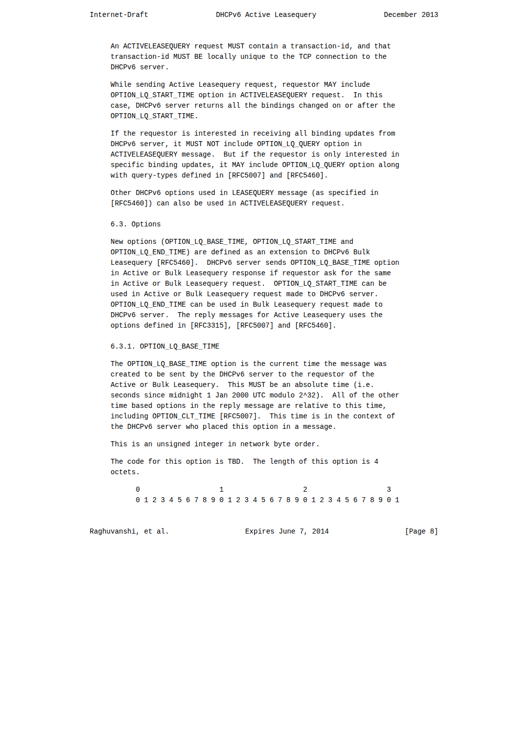Internet-Draft DHCPv6 Active Leasequery December 2013
An ACTIVELEASEQUERY request MUST contain a transaction-id, and that transaction-id MUST BE locally unique to the TCP connection to the DHCPv6 server.
While sending Active Leasequery request, requestor MAY include OPTION_LQ_START_TIME option in ACTIVELEASEQUERY request. In this case, DHCPv6 server returns all the bindings changed on or after the OPTION_LQ_START_TIME.
If the requestor is interested in receiving all binding updates from DHCPv6 server, it MUST NOT include OPTION_LQ_QUERY option in ACTIVELEASEQUERY message. But if the requestor is only interested in specific binding updates, it MAY include OPTION_LQ_QUERY option along with query-types defined in [RFC5007] and [RFC5460].
Other DHCPv6 options used in LEASEQUERY message (as specified in [RFC5460]) can also be used in ACTIVELEASEQUERY request.
6.3. Options
New options (OPTION_LQ_BASE_TIME, OPTION_LQ_START_TIME and OPTION_LQ_END_TIME) are defined as an extension to DHCPv6 Bulk Leasequery [RFC5460]. DHCPv6 server sends OPTION_LQ_BASE_TIME option in Active or Bulk Leasequery response if requestor ask for the same in Active or Bulk Leasequery request. OPTION_LQ_START_TIME can be used in Active or Bulk Leasequery request made to DHCPv6 server. OPTION_LQ_END_TIME can be used in Bulk Leasequery request made to DHCPv6 server. The reply messages for Active Leasequery uses the options defined in [RFC3315], [RFC5007] and [RFC5460].
6.3.1. OPTION_LQ_BASE_TIME
The OPTION_LQ_BASE_TIME option is the current time the message was created to be sent by the DHCPv6 server to the requestor of the Active or Bulk Leasequery. This MUST be an absolute time (i.e. seconds since midnight 1 Jan 2000 UTC modulo 2^32). All of the other time based options in the reply message are relative to this time, including OPTION_CLT_TIME [RFC5007]. This time is in the context of the DHCPv6 server who placed this option in a message.
This is an unsigned integer in network byte order.
The code for this option is TBD. The length of this option is 4 octets.
0 1 2 3 0 1 2 3 4 5 6 7 8 9 0 1 2 3 4 5 6 7 8 9 0 1 2 3 4 5 6 7 8 9 0 1
Raghuvanshi, et al. Expires June 7, 2014 [Page 8]